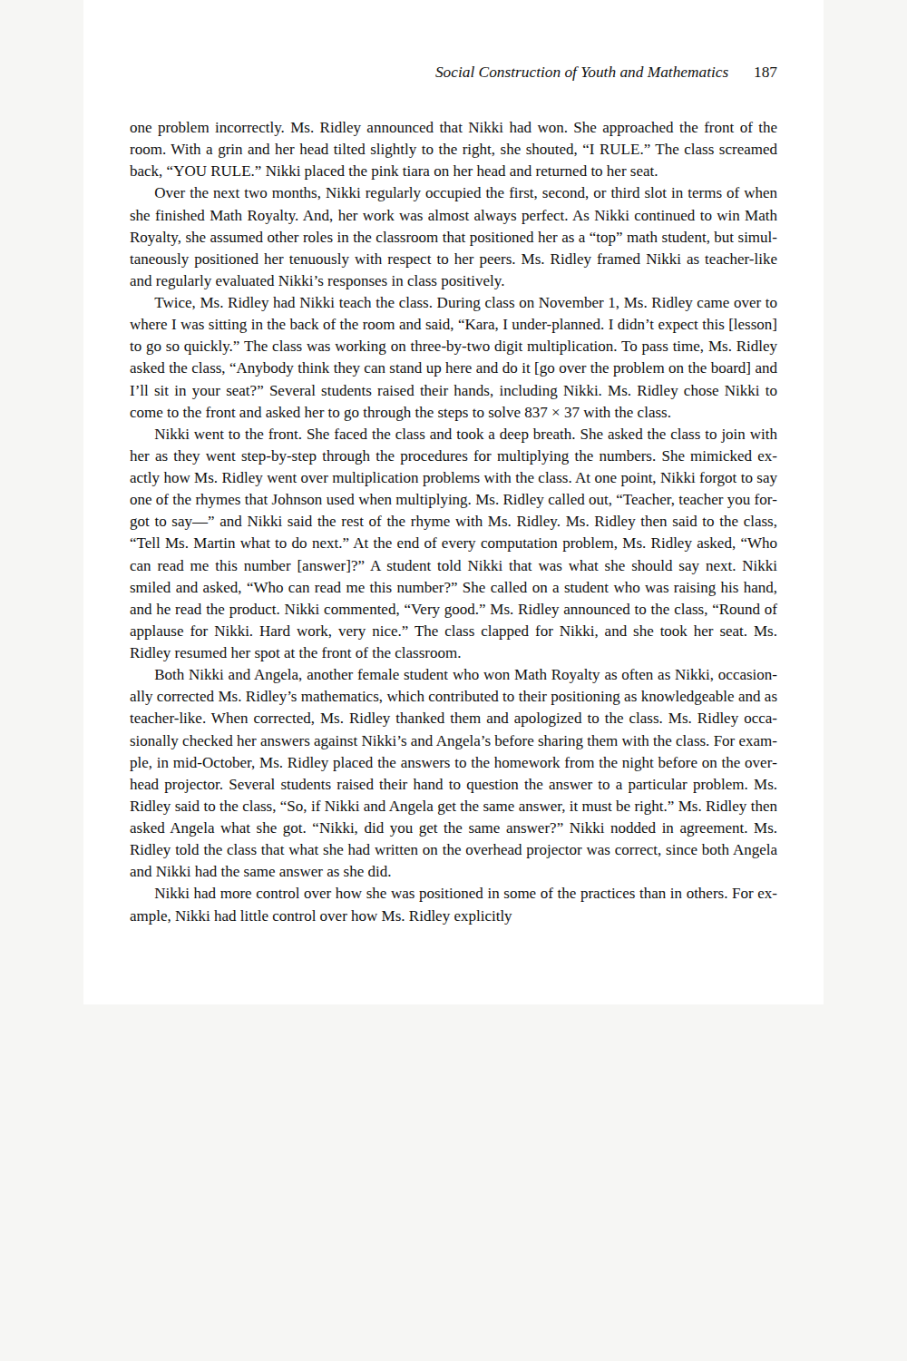Social Construction of Youth and Mathematics 187
one problem incorrectly. Ms. Ridley announced that Nikki had won. She approached the front of the room. With a grin and her head tilted slightly to the right, she shouted, “I RULE.” The class screamed back, “YOU RULE.” Nikki placed the pink tiara on her head and returned to her seat.
Over the next two months, Nikki regularly occupied the first, second, or third slot in terms of when she finished Math Royalty. And, her work was almost always perfect. As Nikki continued to win Math Royalty, she assumed other roles in the classroom that positioned her as a “top” math student, but simultaneously positioned her tenuously with respect to her peers. Ms. Ridley framed Nikki as teacher-like and regularly evaluated Nikki’s responses in class positively.
Twice, Ms. Ridley had Nikki teach the class. During class on November 1, Ms. Ridley came over to where I was sitting in the back of the room and said, “Kara, I under-planned. I didn’t expect this [lesson] to go so quickly.” The class was working on three-by-two digit multiplication. To pass time, Ms. Ridley asked the class, “Anybody think they can stand up here and do it [go over the problem on the board] and I’ll sit in your seat?” Several students raised their hands, including Nikki. Ms. Ridley chose Nikki to come to the front and asked her to go through the steps to solve 837 × 37 with the class.
Nikki went to the front. She faced the class and took a deep breath. She asked the class to join with her as they went step-by-step through the procedures for multiplying the numbers. She mimicked exactly how Ms. Ridley went over multiplication problems with the class. At one point, Nikki forgot to say one of the rhymes that Johnson used when multiplying. Ms. Ridley called out, “Teacher, teacher you forgot to say—” and Nikki said the rest of the rhyme with Ms. Ridley. Ms. Ridley then said to the class, “Tell Ms. Martin what to do next.” At the end of every computation problem, Ms. Ridley asked, “Who can read me this number [answer]?” A student told Nikki that was what she should say next. Nikki smiled and asked, “Who can read me this number?” She called on a student who was raising his hand, and he read the product. Nikki commented, “Very good.” Ms. Ridley announced to the class, “Round of applause for Nikki. Hard work, very nice.” The class clapped for Nikki, and she took her seat. Ms. Ridley resumed her spot at the front of the classroom.
Both Nikki and Angela, another female student who won Math Royalty as often as Nikki, occasionally corrected Ms. Ridley’s mathematics, which contributed to their positioning as knowledgeable and as teacher-like. When corrected, Ms. Ridley thanked them and apologized to the class. Ms. Ridley occasionally checked her answers against Nikki’s and Angela’s before sharing them with the class. For example, in mid-October, Ms. Ridley placed the answers to the homework from the night before on the overhead projector. Several students raised their hand to question the answer to a particular problem. Ms. Ridley said to the class, “So, if Nikki and Angela get the same answer, it must be right.” Ms. Ridley then asked Angela what she got. “Nikki, did you get the same answer?” Nikki nodded in agreement. Ms. Ridley told the class that what she had written on the overhead projector was correct, since both Angela and Nikki had the same answer as she did.
Nikki had more control over how she was positioned in some of the practices than in others. For example, Nikki had little control over how Ms. Ridley explicitly